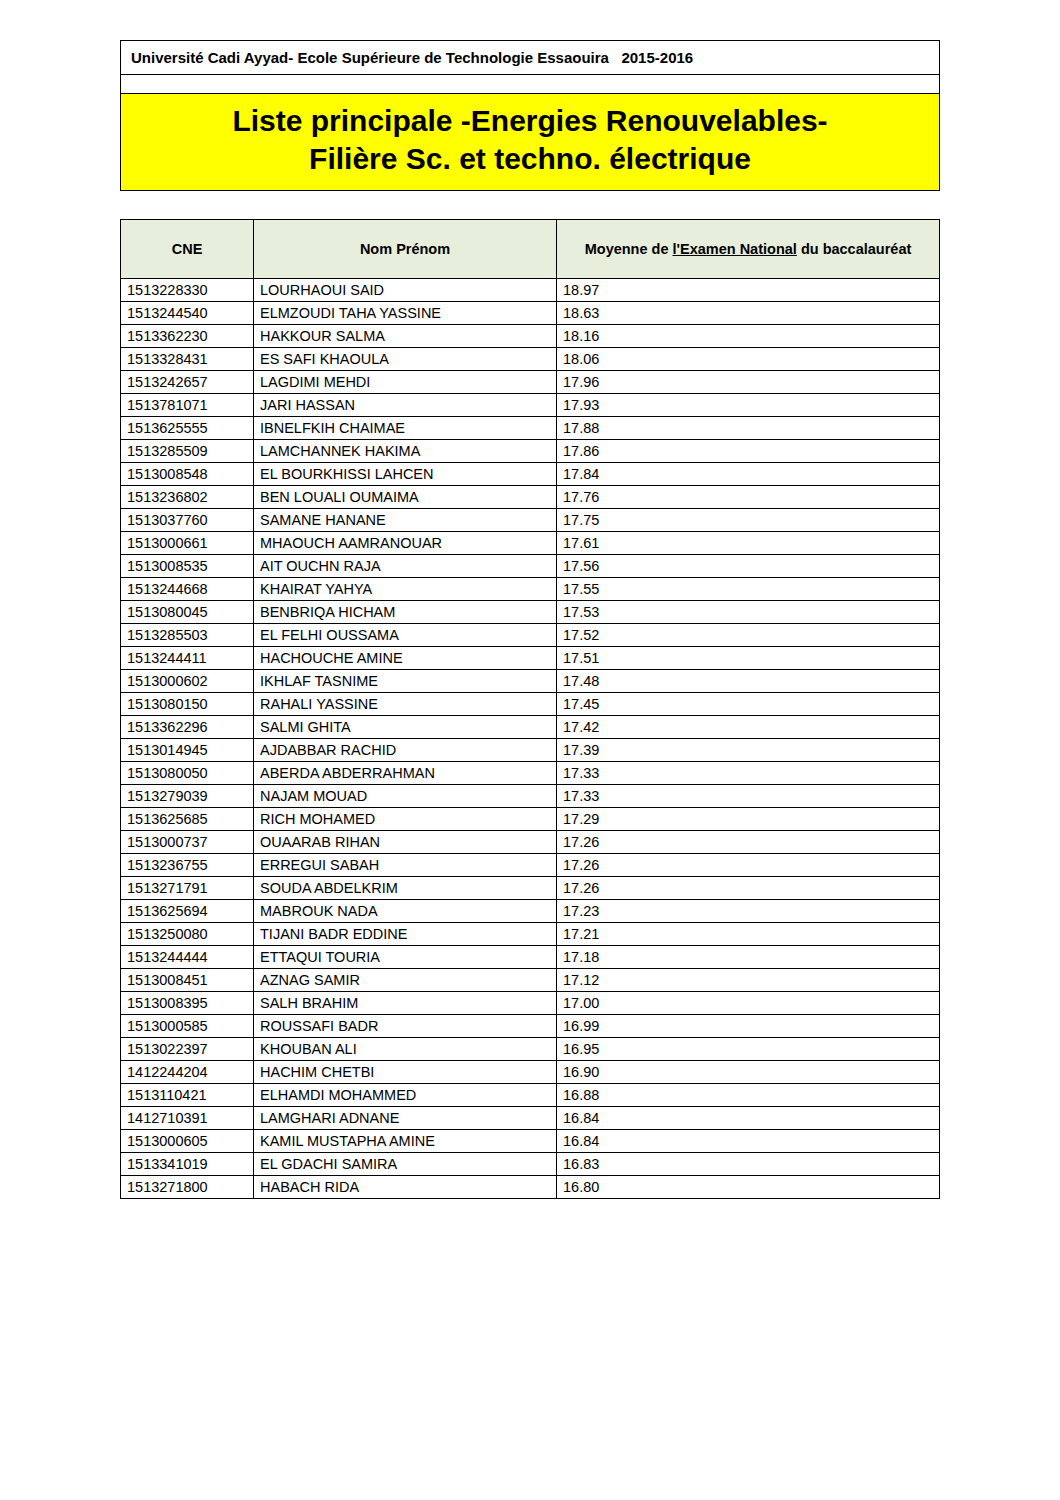Université Cadi Ayyad- Ecole Supérieure de Technologie Essaouira 2015-2016
Liste principale -Energies Renouvelables-
Filière Sc. et techno. électrique
| CNE | Nom Prénom | Moyenne de l'Examen National du baccalauréat |
| --- | --- | --- |
| 1513228330 | LOURHAOUI SAID | 18.97 |
| 1513244540 | ELMZOUDI TAHA YASSINE | 18.63 |
| 1513362230 | HAKKOUR SALMA | 18.16 |
| 1513328431 | ES SAFI KHAOULA | 18.06 |
| 1513242657 | LAGDIMI MEHDI | 17.96 |
| 1513781071 | JARI HASSAN | 17.93 |
| 1513625555 | IBNELFKIH CHAIMAE | 17.88 |
| 1513285509 | LAMCHANNEK HAKIMA | 17.86 |
| 1513008548 | EL BOURKHISSI LAHCEN | 17.84 |
| 1513236802 | BEN LOUALI OUMAIMA | 17.76 |
| 1513037760 | SAMANE HANANE | 17.75 |
| 1513000661 | MHAOUCH AAMRANOUAR | 17.61 |
| 1513008535 | AIT OUCHN RAJA | 17.56 |
| 1513244668 | KHAIRAT YAHYA | 17.55 |
| 1513080045 | BENBRIQA HICHAM | 17.53 |
| 1513285503 | EL FELHI OUSSAMA | 17.52 |
| 1513244411 | HACHOUCHE AMINE | 17.51 |
| 1513000602 | IKHLAF TASNIME | 17.48 |
| 1513080150 | RAHALI YASSINE | 17.45 |
| 1513362296 | SALMI GHITA | 17.42 |
| 1513014945 | AJDABBAR RACHID | 17.39 |
| 1513080050 | ABERDA ABDERRAHMAN | 17.33 |
| 1513279039 | NAJAM MOUAD | 17.33 |
| 1513625685 | RICH MOHAMED | 17.29 |
| 1513000737 | OUAARAB RIHAN | 17.26 |
| 1513236755 | ERREGUI SABAH | 17.26 |
| 1513271791 | SOUDA ABDELKRIM | 17.26 |
| 1513625694 | MABROUK NADA | 17.23 |
| 1513250080 | TIJANI BADR EDDINE | 17.21 |
| 1513244444 | ETTAQUI TOURIA | 17.18 |
| 1513008451 | AZNAG SAMIR | 17.12 |
| 1513008395 | SALH BRAHIM | 17.00 |
| 1513000585 | ROUSSAFI BADR | 16.99 |
| 1513022397 | KHOUBAN ALI | 16.95 |
| 1412244204 | HACHIM CHETBI | 16.90 |
| 1513110421 | ELHAMDI MOHAMMED | 16.88 |
| 1412710391 | LAMGHARI ADNANE | 16.84 |
| 1513000605 | KAMIL MUSTAPHA AMINE | 16.84 |
| 1513341019 | EL GDACHI SAMIRA | 16.83 |
| 1513271800 | HABACH RIDA | 16.80 |